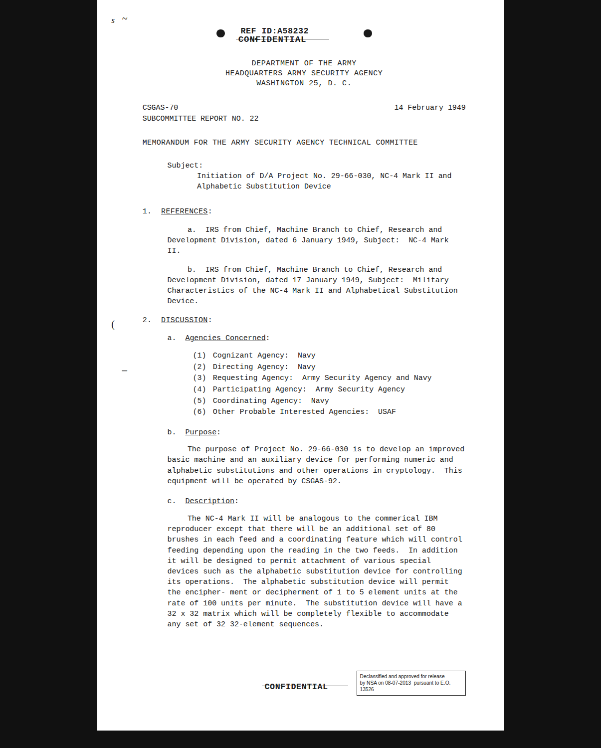s~
(
—
REF ID:A58232 CONFIDENTIAL ••
DEPARTMENT OF THE ARMY
HEADQUARTERS ARMY SECURITY AGENCY
WASHINGTON 25, D. C.
CSGAS-70
SUBCOMMITTEE REPORT NO. 22
14 February 1949
MEMORANDUM FOR THE ARMY SECURITY AGENCY TECHNICAL COMMITTEE
Subject: Initiation of D/A Project No. 29-66-030, NC-4 Mark II and Alphabetic Substitution Device
1. REFERENCES:
a. IRS from Chief, Machine Branch to Chief, Research and Development Division, dated 6 January 1949, Subject: NC-4 Mark II.
b. IRS from Chief, Machine Branch to Chief, Research and Development Division, dated 17 January 1949, Subject: Military Characteristics of the NC-4 Mark II and Alphabetical Substitution Device.
2. DISCUSSION:
a. Agencies Concerned:
(1) Cognizant Agency: Navy
(2) Directing Agency: Navy
(3) Requesting Agency: Army Security Agency and Navy
(4) Participating Agency: Army Security Agency
(5) Coordinating Agency: Navy
(6) Other Probable Interested Agencies: USAF
b. Purpose:
The purpose of Project No. 29-66-030 is to develop an improved basic machine and an auxiliary device for performing numeric and alphabetic substitutions and other operations in cryptology. This equipment will be operated by CSGAS-92.
c. Description:
The NC-4 Mark II will be analogous to the commerical IBM reproducer except that there will be an additional set of 80 brushes in each feed and a coordinating feature which will control feeding depending upon the reading in the two feeds. In addition it will be designed to permit attachment of various special devices such as the alphabetic substitution device for controlling its operations. The alphabetic substitution device will permit the encipher- ment or decipherment of 1 to 5 element units at the rate of 100 units per minute. The substitution device will have a 32 x 32 matrix which will be completely flexible to accommodate any set of 32 32-element sequences.
CONFIDENTIAL
Declassified and approved for release
by NSA on 08-07-2013 pursuant to E.O.
13526